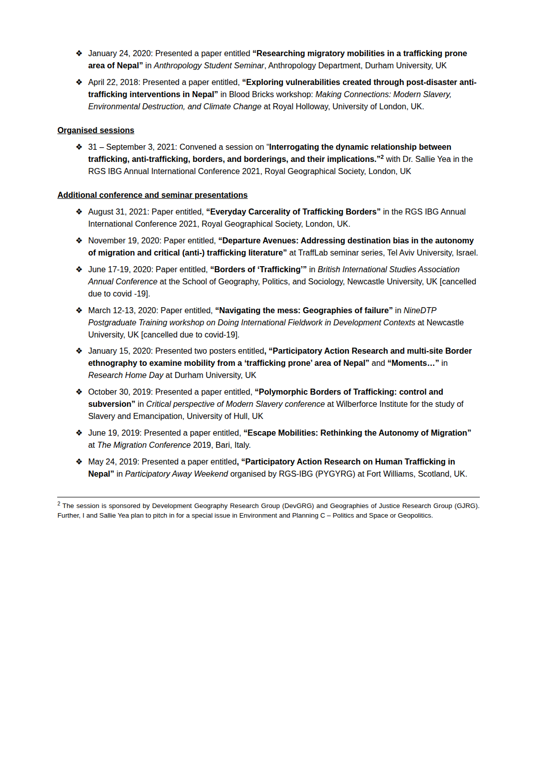January 24, 2020: Presented a paper entitled “Researching migratory mobilities in a trafficking prone area of Nepal” in Anthropology Student Seminar, Anthropology Department, Durham University, UK
April 22, 2018: Presented a paper entitled, “Exploring vulnerabilities created through post-disaster anti-trafficking interventions in Nepal” in Blood Bricks workshop: Making Connections: Modern Slavery, Environmental Destruction, and Climate Change at Royal Holloway, University of London, UK.
Organised sessions
31 – September 3, 2021: Convened a session on “Interrogating the dynamic relationship between trafficking, anti-trafficking, borders, and borderings, and their implications.”2 with Dr. Sallie Yea in the RGS IBG Annual International Conference 2021, Royal Geographical Society, London, UK
Additional conference and seminar presentations
August 31, 2021: Paper entitled, “Everyday Carcerality of Trafficking Borders” in the RGS IBG Annual International Conference 2021, Royal Geographical Society, London, UK.
November 19, 2020: Paper entitled, “Departure Avenues: Addressing destination bias in the autonomy of migration and critical (anti-) trafficking literature” at TraffLab seminar series, Tel Aviv University, Israel.
June 17-19, 2020: Paper entitled, “Borders of ‘Trafficking’” in British International Studies Association Annual Conference at the School of Geography, Politics, and Sociology, Newcastle University, UK [cancelled due to covid -19].
March 12-13, 2020: Paper entitled, “Navigating the mess: Geographies of failure” in NineDTP Postgraduate Training workshop on Doing International Fieldwork in Development Contexts at Newcastle University, UK [cancelled due to covid-19].
January 15, 2020: Presented two posters entitled, “Participatory Action Research and multi-site Border ethnography to examine mobility from a ‘trafficking prone’ area of Nepal” and “Moments…” in Research Home Day at Durham University, UK
October 30, 2019: Presented a paper entitled, “Polymorphic Borders of Trafficking: control and subversion” in Critical perspective of Modern Slavery conference at Wilberforce Institute for the study of Slavery and Emancipation, University of Hull, UK
June 19, 2019: Presented a paper entitled, “Escape Mobilities: Rethinking the Autonomy of Migration” at The Migration Conference 2019, Bari, Italy.
May 24, 2019: Presented a paper entitled, “Participatory Action Research on Human Trafficking in Nepal” in Participatory Away Weekend organised by RGS-IBG (PYGYRG) at Fort Williams, Scotland, UK.
2 The session is sponsored by Development Geography Research Group (DevGRG) and Geographies of Justice Research Group (GJRG). Further, I and Sallie Yea plan to pitch in for a special issue in Environment and Planning C – Politics and Space or Geopolitics.